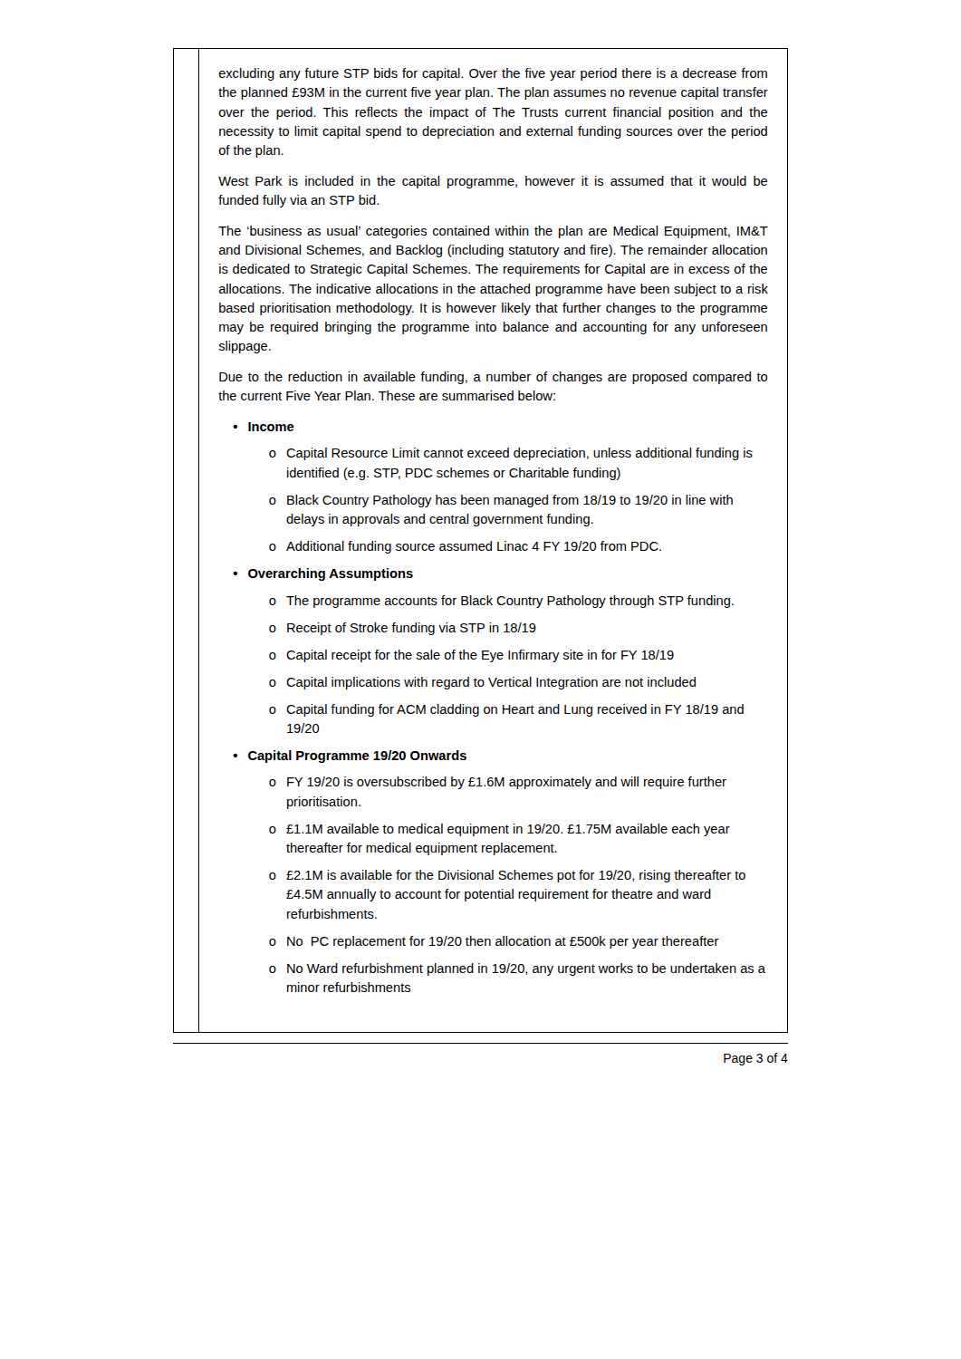excluding any future STP bids for capital. Over the five year period there is a decrease from the planned £93M in the current five year plan. The plan assumes no revenue capital transfer over the period. This reflects the impact of The Trusts current financial position and the necessity to limit capital spend to depreciation and external funding sources over the period of the plan.
West Park is included in the capital programme, however it is assumed that it would be funded fully via an STP bid.
The ‘business as usual’ categories contained within the plan are Medical Equipment, IM&T and Divisional Schemes, and Backlog (including statutory and fire). The remainder allocation is dedicated to Strategic Capital Schemes. The requirements for Capital are in excess of the allocations. The indicative allocations in the attached programme have been subject to a risk based prioritisation methodology. It is however likely that further changes to the programme may be required bringing the programme into balance and accounting for any unforeseen slippage.
Due to the reduction in available funding, a number of changes are proposed compared to the current Five Year Plan. These are summarised below:
Income
Capital Resource Limit cannot exceed depreciation, unless additional funding is identified (e.g. STP, PDC schemes or Charitable funding)
Black Country Pathology has been managed from 18/19 to 19/20 in line with delays in approvals and central government funding.
Additional funding source assumed Linac 4 FY 19/20 from PDC.
Overarching Assumptions
The programme accounts for Black Country Pathology through STP funding.
Receipt of Stroke funding via STP in 18/19
Capital receipt for the sale of the Eye Infirmary site in for FY 18/19
Capital implications with regard to Vertical Integration are not included
Capital funding for ACM cladding on Heart and Lung received in FY 18/19 and 19/20
Capital Programme 19/20 Onwards
FY 19/20 is oversubscribed by £1.6M approximately and will require further prioritisation.
£1.1M available to medical equipment in 19/20. £1.75M available each year thereafter for medical equipment replacement.
£2.1M is available for the Divisional Schemes pot for 19/20, rising thereafter to £4.5M annually to account for potential requirement for theatre and ward refurbishments.
No PC replacement for 19/20 then allocation at £500k per year thereafter
No Ward refurbishment planned in 19/20, any urgent works to be undertaken as a minor refurbishments
Page 3 of 4